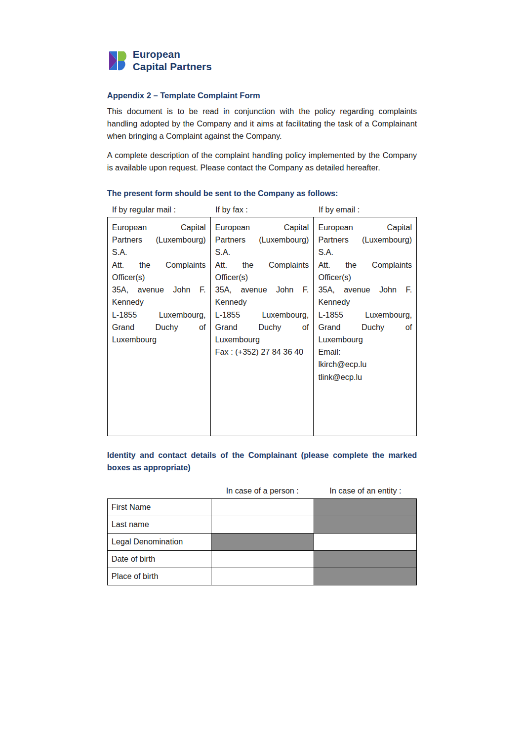European
Capital Partners
Appendix 2 – Template Complaint Form
This document is to be read in conjunction with the policy regarding complaints handling adopted by the Company and it aims at facilitating the task of a Complainant when bringing a Complaint against the Company.
A complete description of the complaint handling policy implemented by the Company is available upon request. Please contact the Company as detailed hereafter.
The present form should be sent to the Company as follows:
If by regular mail :
If by fax :
If by email :
| European Capital Partners (Luxembourg) S.A. Att. the Complaints Officer(s) 35A, avenue John F. Kennedy L-1855 Luxembourg, Grand Duchy of Luxembourg | European Capital Partners (Luxembourg) S.A. Att. the Complaints Officer(s) 35A, avenue John F. Kennedy L-1855 Luxembourg, Grand Duchy of Luxembourg Fax : (+352) 27 84 36 40 | European Capital Partners (Luxembourg) S.A. Att. the Complaints Officer(s) 35A, avenue John F. Kennedy L-1855 Luxembourg, Grand Duchy of Luxembourg Email: lkirch@ecp.lu tlink@ecp.lu |
Identity and contact details of the Complainant (please complete the marked boxes as appropriate)
In case of a person :
In case of an entity :
| First Name | | |
| Last name | | |
| Legal Denomination | | |
| Date of birth | | |
| Place of birth | | |